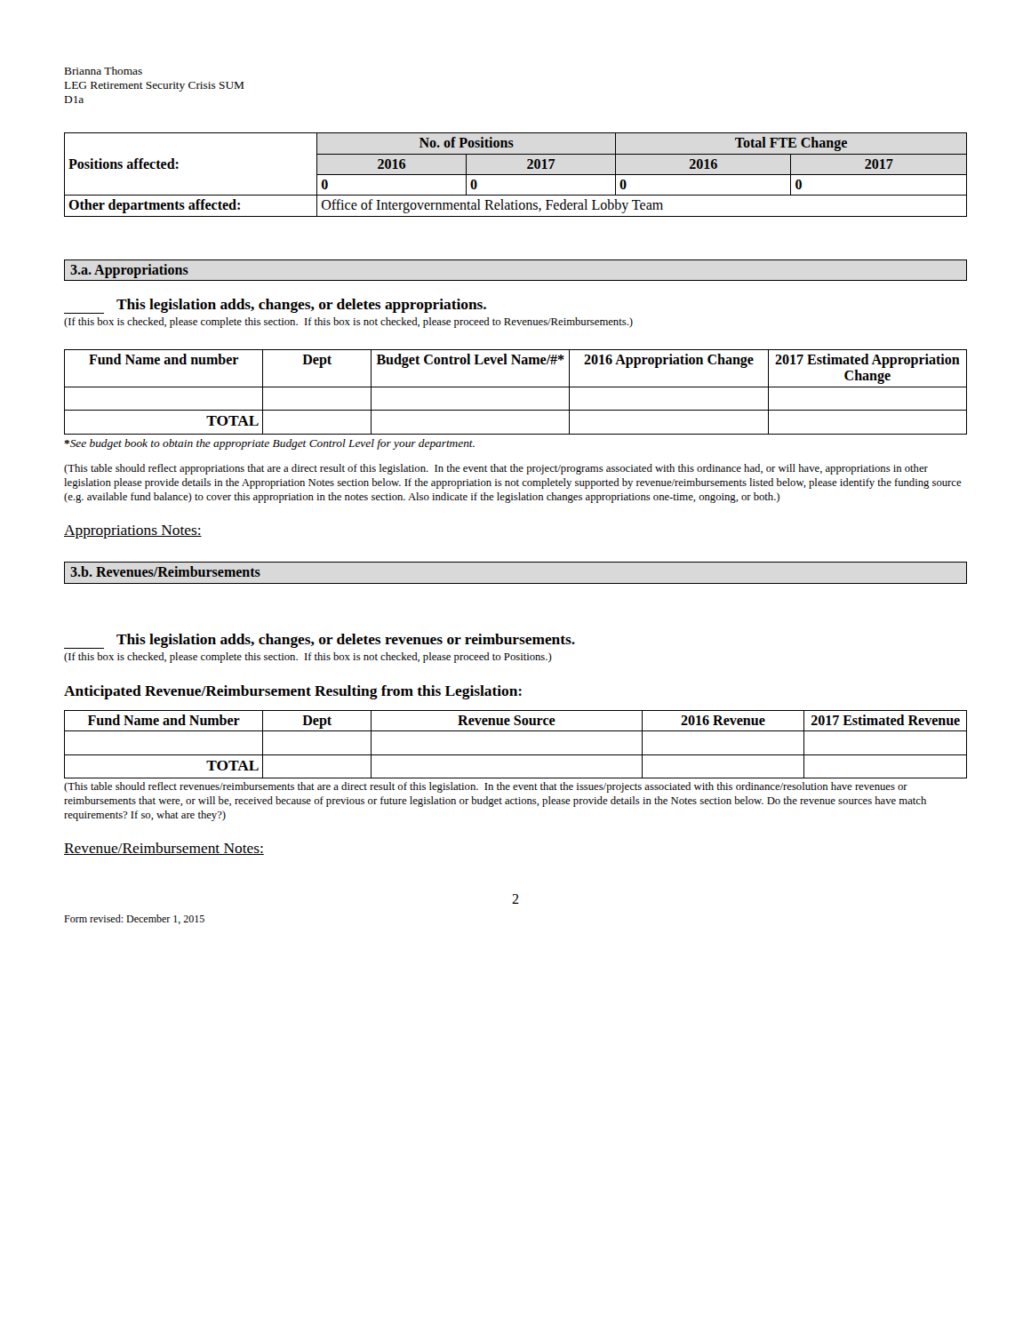Brianna Thomas
LEG Retirement Security Crisis SUM
D1a
| Positions affected: | No. of Positions | Total FTE Change |
| 2016 | 2017 | 2016 | 2017 |
| 0 | 0 | 0 | 0 |
| Other departments affected: | Office of Intergovernmental Relations, Federal Lobby Team |
3.a. Appropriations
This legislation adds, changes, or deletes appropriations.
(If this box is checked, please complete this section. If this box is not checked, please proceed to Revenues/Reimbursements.)
| Fund Name and number | Dept | Budget Control Level Name/#* | 2016 Appropriation Change | 2017 Estimated Appropriation Change |
| --- | --- | --- | --- | --- |
| TOTAL | | | | |
*See budget book to obtain the appropriate Budget Control Level for your department.
(This table should reflect appropriations that are a direct result of this legislation. In the event that the project/programs associated with this ordinance had, or will have, appropriations in other legislation please provide details in the Appropriation Notes section below. If the appropriation is not completely supported by revenue/reimbursements listed below, please identify the funding source (e.g. available fund balance) to cover this appropriation in the notes section. Also indicate if the legislation changes appropriations one-time, ongoing, or both.)
Appropriations Notes:
3.b. Revenues/Reimbursements
This legislation adds, changes, or deletes revenues or reimbursements.
(If this box is checked, please complete this section. If this box is not checked, please proceed to Positions.)
Anticipated Revenue/Reimbursement Resulting from this Legislation:
| Fund Name and Number | Dept | Revenue Source | 2016 Revenue | 2017 Estimated Revenue |
| --- | --- | --- | --- | --- |
| TOTAL | | | | |
(This table should reflect revenues/reimbursements that are a direct result of this legislation. In the event that the issues/projects associated with this ordinance/resolution have revenues or reimbursements that were, or will be, received because of previous or future legislation or budget actions, please provide details in the Notes section below. Do the revenue sources have match requirements? If so, what are they?)
Revenue/Reimbursement Notes:
2
Form revised: December 1, 2015